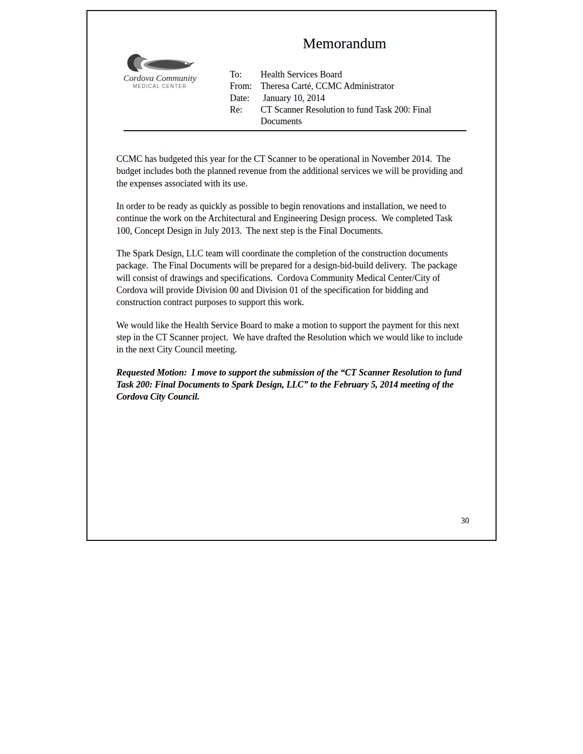Cordova Community MEDICAL CENTER
Memorandum
| To: | Health Services Board |
| From: | Theresa Carté, CCMC Administrator |
| Date: | January 10, 2014 |
| Re: | CT Scanner Resolution to fund Task 200: Final Documents |
CCMC has budgeted this year for the CT Scanner to be operational in November 2014. The budget includes both the planned revenue from the additional services we will be providing and the expenses associated with its use.
In order to be ready as quickly as possible to begin renovations and installation, we need to continue the work on the Architectural and Engineering Design process. We completed Task 100, Concept Design in July 2013. The next step is the Final Documents.
The Spark Design, LLC team will coordinate the completion of the construction documents package. The Final Documents will be prepared for a design-bid-build delivery. The package will consist of drawings and specifications. Cordova Community Medical Center/City of Cordova will provide Division 00 and Division 01 of the specification for bidding and construction contract purposes to support this work.
We would like the Health Service Board to make a motion to support the payment for this next step in the CT Scanner project. We have drafted the Resolution which we would like to include in the next City Council meeting.
Requested Motion: I move to support the submission of the “CT Scanner Resolution to fund Task 200: Final Documents to Spark Design, LLC” to the February 5, 2014 meeting of the Cordova City Council.
30